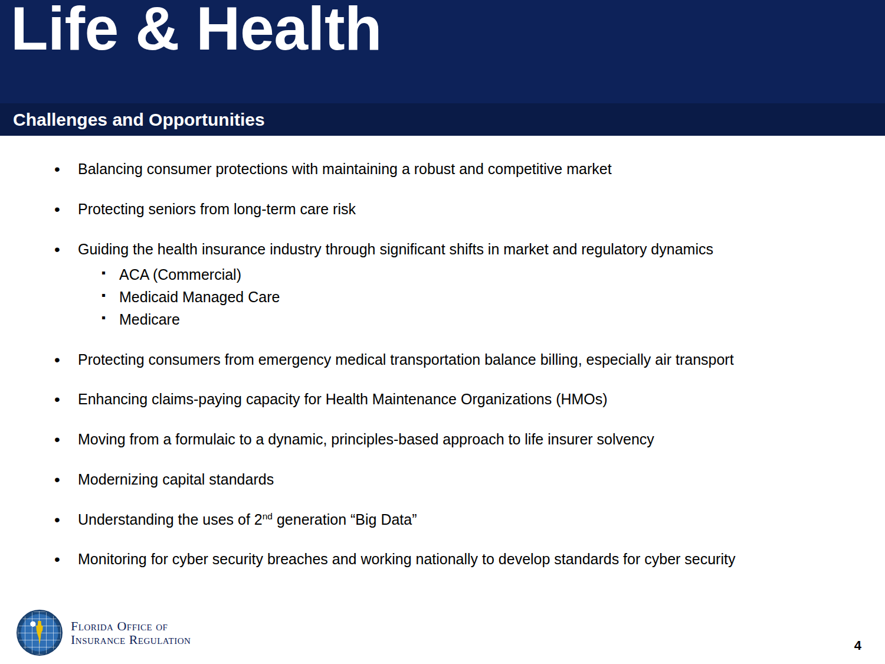Life & Health
Challenges and Opportunities
Balancing consumer protections with maintaining a robust and competitive market
Protecting seniors from long-term care risk
Guiding the health insurance industry through significant shifts in market and regulatory dynamics
ACA (Commercial)
Medicaid Managed Care
Medicare
Protecting consumers from emergency medical transportation balance billing, especially air transport
Enhancing claims-paying capacity for Health Maintenance Organizations (HMOs)
Moving from a formulaic to a dynamic, principles-based approach to life insurer solvency
Modernizing capital standards
Understanding the uses of 2nd generation “Big Data”
Monitoring for cyber security breaches and working nationally to develop standards for cyber security
Florida Office of Insurance Regulation
4